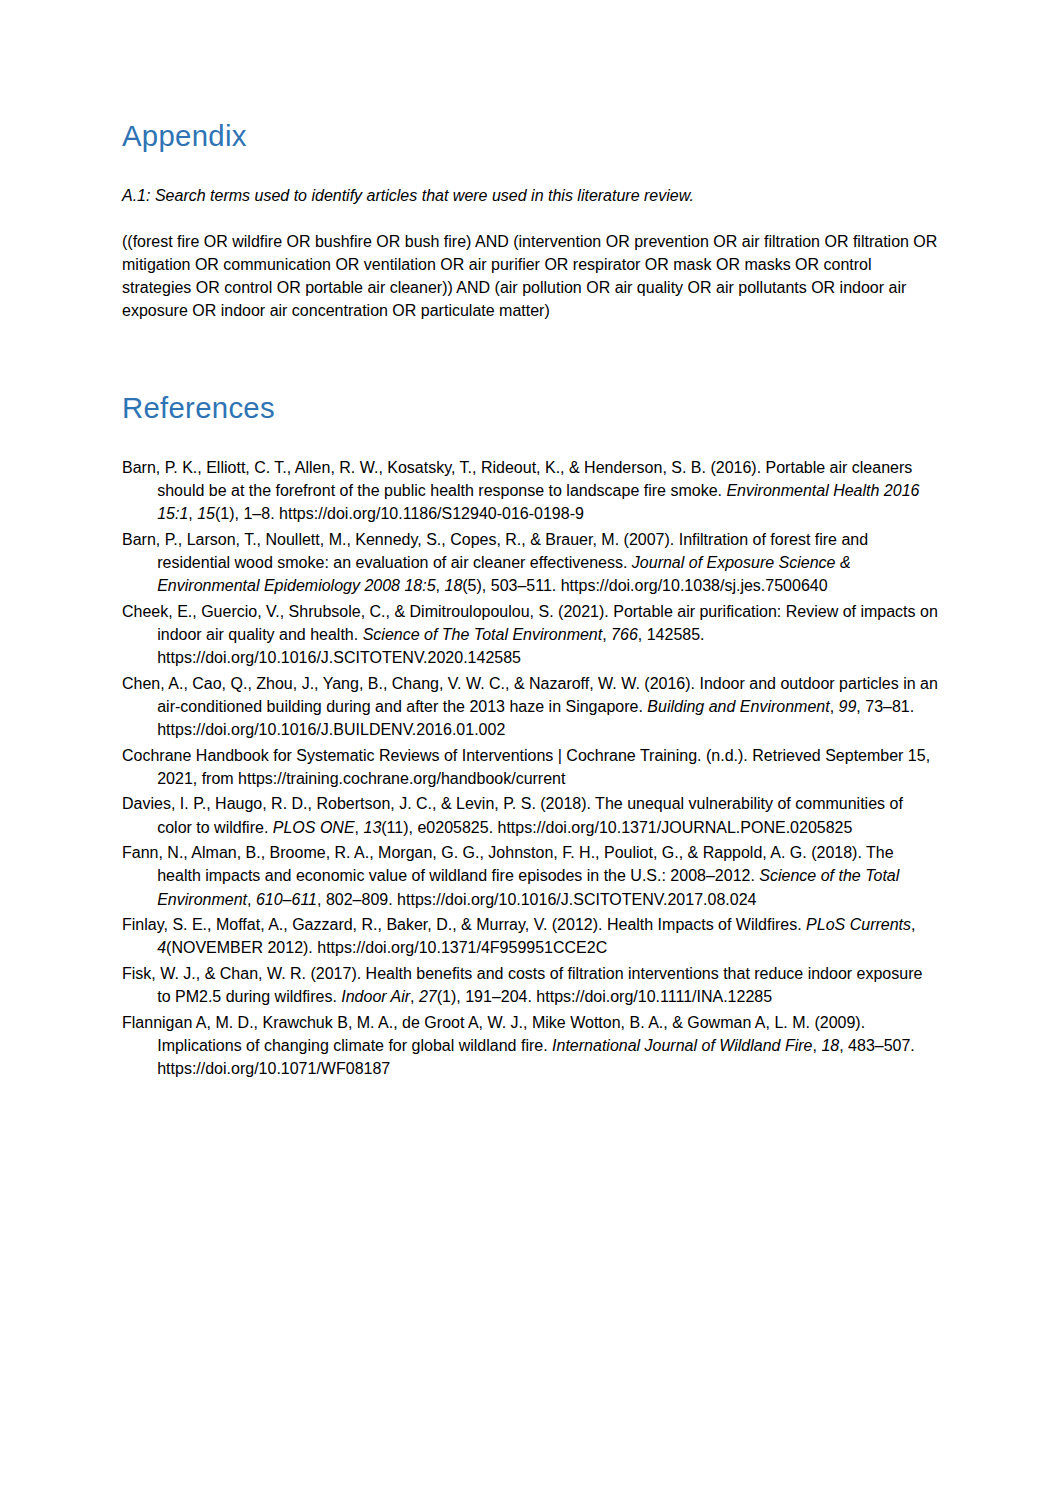Appendix
A.1: Search terms used to identify articles that were used in this literature review.
((forest fire OR wildfire OR bushfire OR bush fire) AND (intervention OR prevention OR air filtration OR filtration OR mitigation OR communication OR ventilation OR air purifier OR respirator OR mask OR masks OR control strategies OR control OR portable air cleaner)) AND (air pollution OR air quality OR air pollutants OR indoor air exposure OR indoor air concentration OR particulate matter)
References
Barn, P. K., Elliott, C. T., Allen, R. W., Kosatsky, T., Rideout, K., & Henderson, S. B. (2016). Portable air cleaners should be at the forefront of the public health response to landscape fire smoke. Environmental Health 2016 15:1, 15(1), 1–8. https://doi.org/10.1186/S12940-016-0198-9
Barn, P., Larson, T., Noullett, M., Kennedy, S., Copes, R., & Brauer, M. (2007). Infiltration of forest fire and residential wood smoke: an evaluation of air cleaner effectiveness. Journal of Exposure Science & Environmental Epidemiology 2008 18:5, 18(5), 503–511. https://doi.org/10.1038/sj.jes.7500640
Cheek, E., Guercio, V., Shrubsole, C., & Dimitroulopoulou, S. (2021). Portable air purification: Review of impacts on indoor air quality and health. Science of The Total Environment, 766, 142585. https://doi.org/10.1016/J.SCITOTENV.2020.142585
Chen, A., Cao, Q., Zhou, J., Yang, B., Chang, V. W. C., & Nazaroff, W. W. (2016). Indoor and outdoor particles in an air-conditioned building during and after the 2013 haze in Singapore. Building and Environment, 99, 73–81. https://doi.org/10.1016/J.BUILDENV.2016.01.002
Cochrane Handbook for Systematic Reviews of Interventions | Cochrane Training. (n.d.). Retrieved September 15, 2021, from https://training.cochrane.org/handbook/current
Davies, I. P., Haugo, R. D., Robertson, J. C., & Levin, P. S. (2018). The unequal vulnerability of communities of color to wildfire. PLOS ONE, 13(11), e0205825. https://doi.org/10.1371/JOURNAL.PONE.0205825
Fann, N., Alman, B., Broome, R. A., Morgan, G. G., Johnston, F. H., Pouliot, G., & Rappold, A. G. (2018). The health impacts and economic value of wildland fire episodes in the U.S.: 2008–2012. Science of the Total Environment, 610–611, 802–809. https://doi.org/10.1016/J.SCITOTENV.2017.08.024
Finlay, S. E., Moffat, A., Gazzard, R., Baker, D., & Murray, V. (2012). Health Impacts of Wildfires. PLoS Currents, 4(NOVEMBER 2012). https://doi.org/10.1371/4F959951CCE2C
Fisk, W. J., & Chan, W. R. (2017). Health benefits and costs of filtration interventions that reduce indoor exposure to PM2.5 during wildfires. Indoor Air, 27(1), 191–204. https://doi.org/10.1111/INA.12285
Flannigan A, M. D., Krawchuk B, M. A., de Groot A, W. J., Mike Wotton, B. A., & Gowman A, L. M. (2009). Implications of changing climate for global wildland fire. International Journal of Wildland Fire, 18, 483–507. https://doi.org/10.1071/WF08187